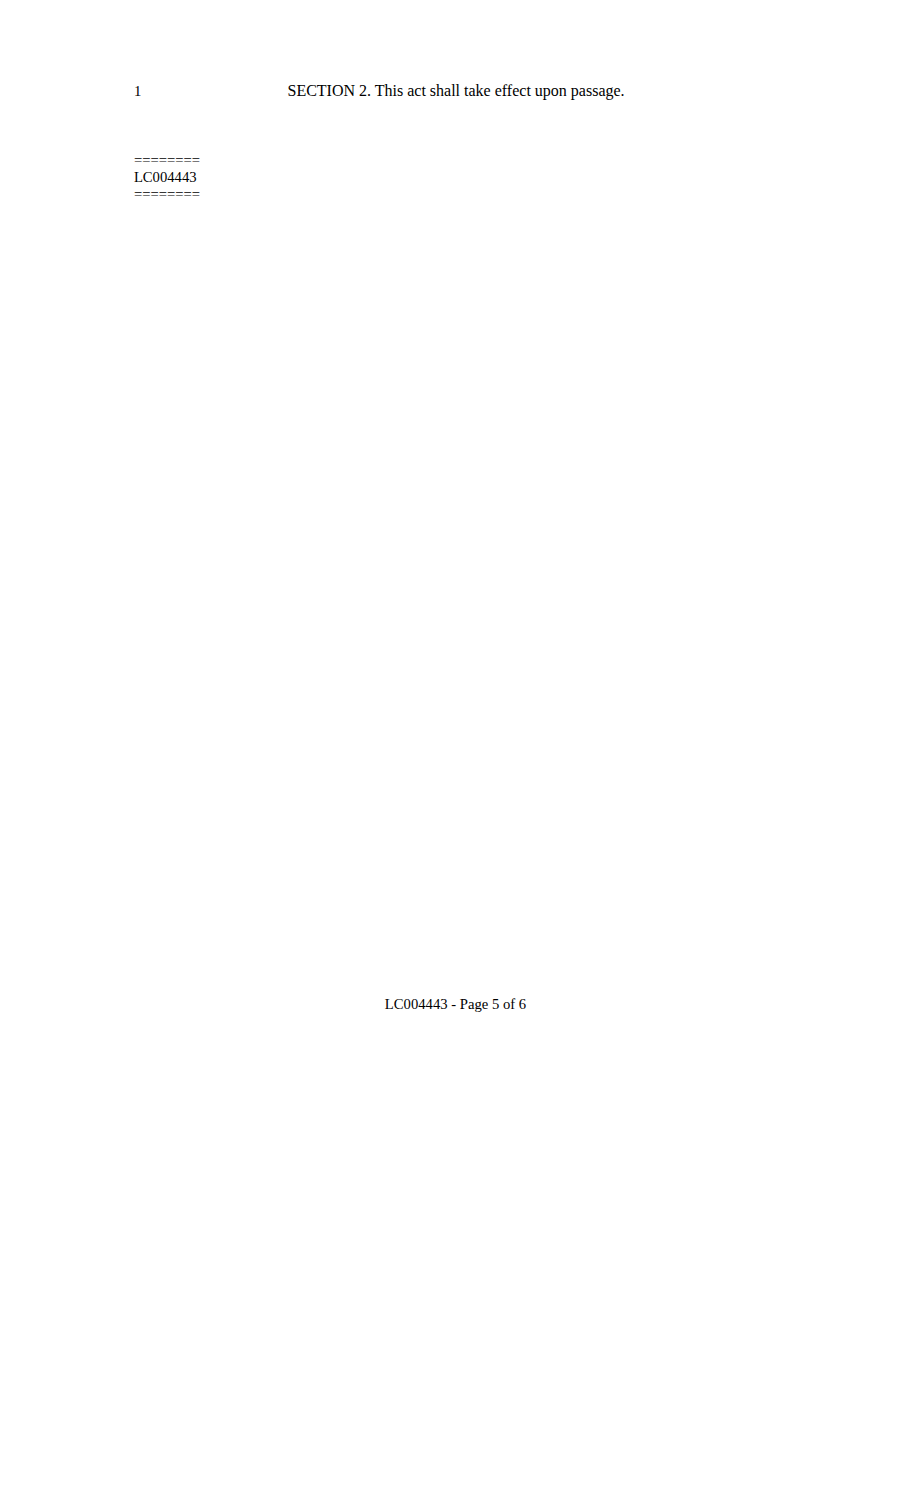1
SECTION 2. This act shall take effect upon passage.
========
LC004443
========
LC004443 - Page 5 of 6